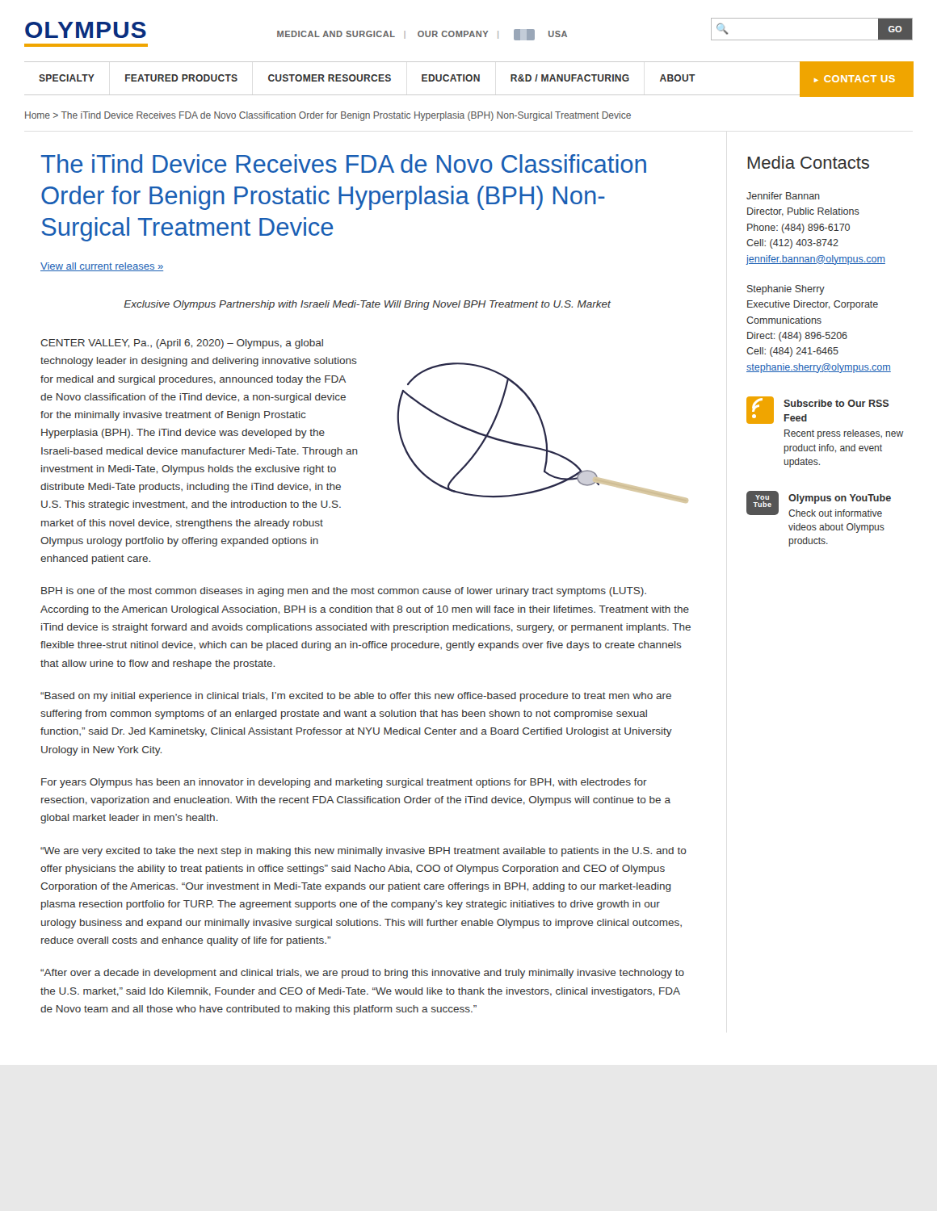OLYMPUS
MEDICAL AND SURGICAL| OUR COMPANY| USA
🔍 Search GO
SPECIALTY
FEATURED PRODUCTS
CUSTOMER RESOURCES
EDUCATION
R&D / MANUFACTURING
ABOUT
▸CONTACT US
Home > The iTind Device Receives FDA de Novo Classification Order for Benign Prostatic Hyperplasia (BPH) Non-Surgical Treatment Device
The iTind Device Receives FDA de Novo Classification Order for Benign Prostatic Hyperplasia (BPH) Non-Surgical Treatment Device
View all current releases »
Exclusive Olympus Partnership with Israeli Medi-Tate Will Bring Novel BPH Treatment to U.S. Market
CENTER VALLEY, Pa., (April 6, 2020) – Olympus, a global technology leader in designing and delivering innovative solutions for medical and surgical procedures, announced today the FDA de Novo classification of the iTind device, a non-surgical device for the minimally invasive treatment of Benign Prostatic Hyperplasia (BPH). The iTind device was developed by the Israeli-based medical device manufacturer Medi-Tate. Through an investment in Medi-Tate, Olympus holds the exclusive right to distribute Medi-Tate products, including the iTind device, in the U.S. This strategic investment, and the introduction to the U.S. market of this novel device, strengthens the already robust Olympus urology portfolio by offering expanded options in enhanced patient care.
BPH is one of the most common diseases in aging men and the most common cause of lower urinary tract symptoms (LUTS). According to the American Urological Association, BPH is a condition that 8 out of 10 men will face in their lifetimes. Treatment with the iTind device is straight forward and avoids complications associated with prescription medications, surgery, or permanent implants. The flexible three-strut nitinol device, which can be placed during an in-office procedure, gently expands over five days to create channels that allow urine to flow and reshape the prostate.
“Based on my initial experience in clinical trials, I’m excited to be able to offer this new office-based procedure to treat men who are suffering from common symptoms of an enlarged prostate and want a solution that has been shown to not compromise sexual function,” said Dr. Jed Kaminetsky, Clinical Assistant Professor at NYU Medical Center and a Board Certified Urologist at University Urology in New York City.
For years Olympus has been an innovator in developing and marketing surgical treatment options for BPH, with electrodes for resection, vaporization and enucleation. With the recent FDA Classification Order of the iTind device, Olympus will continue to be a global market leader in men’s health.
“We are very excited to take the next step in making this new minimally invasive BPH treatment available to patients in the U.S. and to offer physicians the ability to treat patients in office settings” said Nacho Abia, COO of Olympus Corporation and CEO of Olympus Corporation of the Americas. “Our investment in Medi-Tate expands our patient care offerings in BPH, adding to our market-leading plasma resection portfolio for TURP. The agreement supports one of the company’s key strategic initiatives to drive growth in our urology business and expand our minimally invasive surgical solutions. This will further enable Olympus to improve clinical outcomes, reduce overall costs and enhance quality of life for patients.”
“After over a decade in development and clinical trials, we are proud to bring this innovative and truly minimally invasive technology to the U.S. market,” said Ido Kilemnik, Founder and CEO of Medi-Tate. “We would like to thank the investors, clinical investigators, FDA de Novo team and all those who have contributed to making this platform such a success.”
Media Contacts
Jennifer Bannan
Director, Public Relations
Phone: (484) 896-6170
Cell: (412) 403-8742
jennifer.bannan@olympus.com
Stephanie Sherry
Executive Director, Corporate Communications
Direct: (484) 896-5206
Cell: (484) 241-6465
stephanie.sherry@olympus.com
Subscribe to Our RSS Feed Recent press releases, new product info, and event updates.
You
Tube
Olympus on YouTube Check out informative videos about Olympus products.